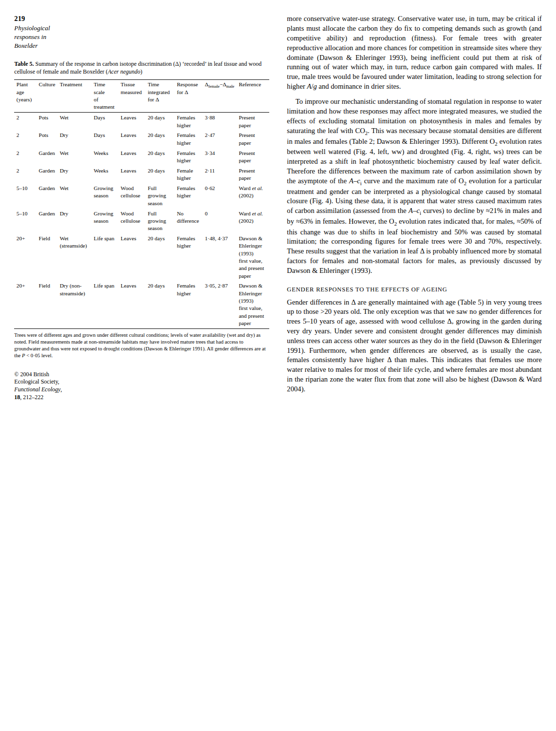219
Physiological
responses in
Boxelder
Table 5. Summary of the response in carbon isotope discrimination (Δ) ‘recorded’ in leaf tissue and wood cellulose of female and male Boxelder (Acer negundo)
| Plant age (years) | Culture | Treatment | Time scale of treatment | Tissue measured | Time integrated for Δ | Response for Δ | Δ female −Δ male | Reference |
| --- | --- | --- | --- | --- | --- | --- | --- | --- |
| 2 | Pots | Wet | Days | Leaves | 20 days | Females higher | 3·88 | Present paper |
| 2 | Pots | Dry | Days | Leaves | 20 days | Females higher | 2·47 | Present paper |
| 2 | Garden | Wet | Weeks | Leaves | 20 days | Females higher | 3·34 | Present paper |
| 2 | Garden | Dry | Weeks | Leaves | 20 days | Female higher | 2·11 | Present paper |
| 5–10 | Garden | Wet | Growing season | Wood cellulose | Full growing season | Females higher | 0·62 | Ward et al. (2002) |
| 5–10 | Garden | Dry | Growing season | Wood cellulose | Full growing season | No difference | 0 | Ward et al. (2002) |
| 20+ | Field | Wet (streamside) | Life span | Leaves | 20 days | Females higher | 1·48, 4·37 | Dawson & Ehleringer (1993) first value, and present paper |
| 20+ | Field | Dry (non-streamside) | Life span | Leaves | 20 days | Females higher | 3·05, 2·87 | Dawson & Ehleringer (1993) first value, and present paper |
Trees were of different ages and grown under different cultural conditions; levels of water availability (wet and dry) as noted. Field measurements made at non-streamside habitats may have involved mature trees that had access to groundwater and thus were not exposed to drought conditions (Dawson & Ehleringer 1991). All gender differences are at the P < 0·05 level.
© 2004 British
Ecological Society,
Functional Ecology,
18, 212–222
more conservative water-use strategy. Conservative water use, in turn, may be critical if plants must allocate the carbon they do fix to competing demands such as growth (and competitive ability) and reproduction (fitness). For female trees with greater reproductive allocation and more chances for competition in streamside sites where they dominate (Dawson & Ehleringer 1993), being inefficient could put them at risk of running out of water which may, in turn, reduce carbon gain compared with males. If true, male trees would be favoured under water limitation, leading to strong selection for higher A/g and dominance in drier sites.
To improve our mechanistic understanding of stomatal regulation in response to water limitation and how these responses may affect more integrated measures, we studied the effects of excluding stomatal limitation on photosynthesis in males and females by saturating the leaf with CO2. This was necessary because stomatal densities are different in males and females (Table 2; Dawson & Ehleringer 1993). Different O2 evolution rates between well watered (Fig. 4, left, ww) and droughted (Fig. 4, right, ws) trees can be interpreted as a shift in leaf photosynthetic biochemistry caused by leaf water deficit. Therefore the differences between the maximum rate of carbon assimilation shown by the asymptote of the A–ci curve and the maximum rate of O2 evolution for a particular treatment and gender can be interpreted as a physiological change caused by stomatal closure (Fig. 4). Using these data, it is apparent that water stress caused maximum rates of carbon assimilation (assessed from the A–ci curves) to decline by ≈21% in males and by ≈63% in females. However, the O2 evolution rates indicated that, for males, ≈50% of this change was due to shifts in leaf biochemistry and 50% was caused by stomatal limitation; the corresponding figures for female trees were 30 and 70%, respectively. These results suggest that the variation in leaf Δ is probably influenced more by stomatal factors for females and non-stomatal factors for males, as previously discussed by Dawson & Ehleringer (1993).
Gender responses to the effects of ageing
Gender differences in Δ are generally maintained with age (Table 5) in very young trees up to those >20 years old. The only exception was that we saw no gender differences for trees 5–10 years of age, assessed with wood cellulose Δ, growing in the garden during very dry years. Under severe and consistent drought gender differences may diminish unless trees can access other water sources as they do in the field (Dawson & Ehleringer 1991). Furthermore, when gender differences are observed, as is usually the case, females consistently have higher Δ than males. This indicates that females use more water relative to males for most of their life cycle, and where females are most abundant in the riparian zone the water flux from that zone will also be highest (Dawson & Ward 2004).